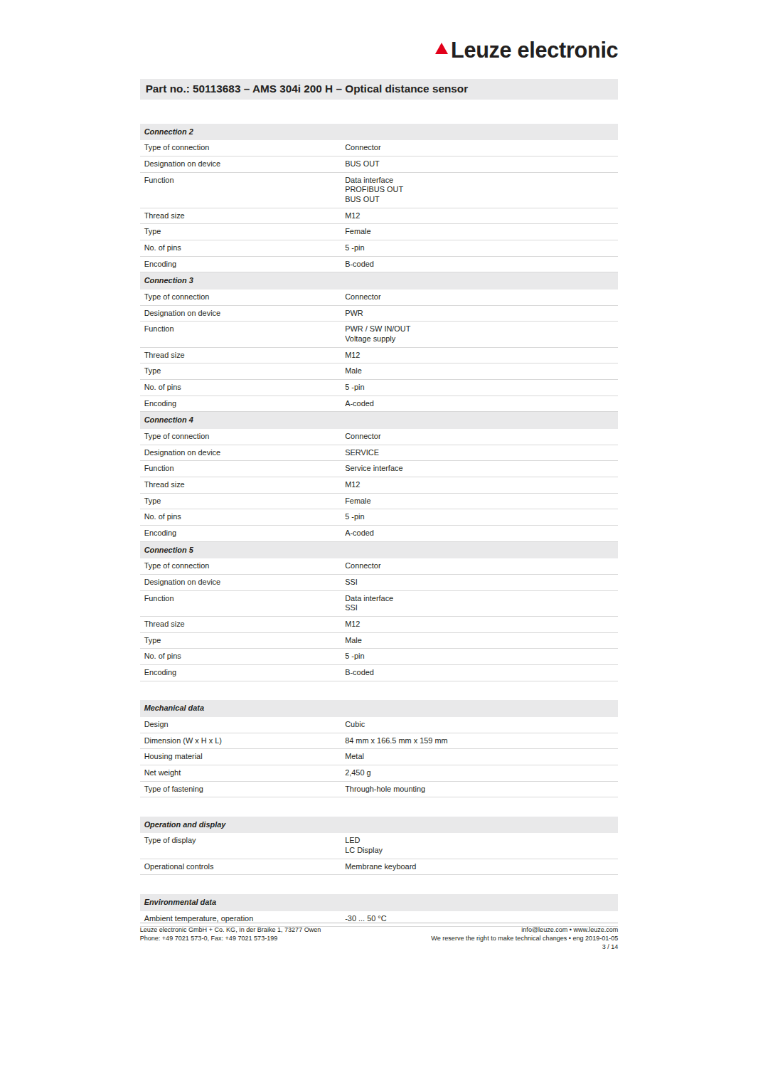Leuze electronic
Part no.: 50113683 – AMS 304i 200 H – Optical distance sensor
| Connection 2 |
| Type of connection | Connector |
| Designation on device | BUS OUT |
| Function | Data interface PROFIBUS OUT BUS OUT |
| Thread size | M12 |
| Type | Female |
| No. of pins | 5 -pin |
| Encoding | B-coded |
| Connection 3 |
| Type of connection | Connector |
| Designation on device | PWR |
| Function | PWR / SW IN/OUT Voltage supply |
| Thread size | M12 |
| Type | Male |
| No. of pins | 5 -pin |
| Encoding | A-coded |
| Connection 4 |
| Type of connection | Connector |
| Designation on device | SERVICE |
| Function | Service interface |
| Thread size | M12 |
| Type | Female |
| No. of pins | 5 -pin |
| Encoding | A-coded |
| Connection 5 |
| Type of connection | Connector |
| Designation on device | SSI |
| Function | Data interface SSI |
| Thread size | M12 |
| Type | Male |
| No. of pins | 5 -pin |
| Encoding | B-coded |
| Mechanical data |
| Design | Cubic |
| Dimension (W x H x L) | 84 mm x 166.5 mm x 159 mm |
| Housing material | Metal |
| Net weight | 2,450 g |
| Type of fastening | Through-hole mounting |
| Operation and display |
| Type of display | LED LC Display |
| Operational controls | Membrane keyboard |
| Environmental data |
| Ambient temperature, operation | -30 ... 50 °C |
Leuze electronic GmbH + Co. KG, In der Braike 1, 73277 Owen
Phone: +49 7021 573-0, Fax: +49 7021 573-199
info@leuze.com • www.leuze.com
We reserve the right to make technical changes • eng 2019-01-05
3 / 14